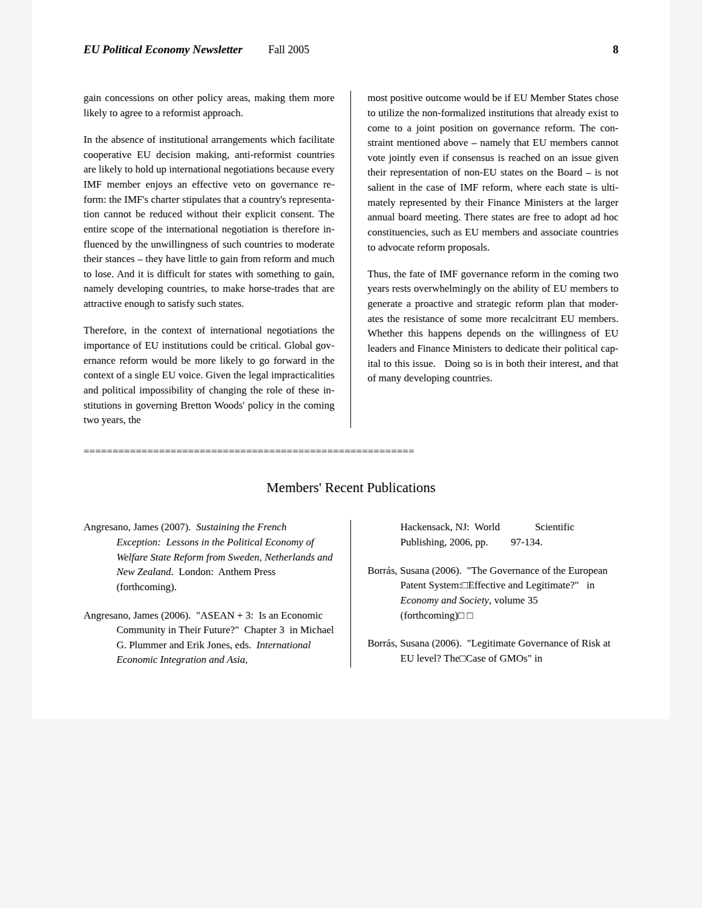EU Political Economy Newsletter Fall 2005 8
gain concessions on other policy areas, making them more likely to agree to a reformist approach.
In the absence of institutional arrangements which facilitate cooperative EU decision making, anti-reformist countries are likely to hold up international negotiations because every IMF member enjoys an effective veto on governance reform: the IMF's charter stipulates that a country's representation cannot be reduced without their explicit consent. The entire scope of the international negotiation is therefore influenced by the unwillingness of such countries to moderate their stances – they have little to gain from reform and much to lose. And it is difficult for states with something to gain, namely developing countries, to make horse-trades that are attractive enough to satisfy such states.
Therefore, in the context of international negotiations the importance of EU institutions could be critical. Global governance reform would be more likely to go forward in the context of a single EU voice. Given the legal impracticalities and political impossibility of changing the role of these institutions in governing Bretton Woods' policy in the coming two years, the
most positive outcome would be if EU Member States chose to utilize the non-formalized institutions that already exist to come to a joint position on governance reform. The constraint mentioned above – namely that EU members cannot vote jointly even if consensus is reached on an issue given their representation of non-EU states on the Board – is not salient in the case of IMF reform, where each state is ultimately represented by their Finance Ministers at the larger annual board meeting. There states are free to adopt ad hoc constituencies, such as EU members and associate countries to advocate reform proposals.
Thus, the fate of IMF governance reform in the coming two years rests overwhelmingly on the ability of EU members to generate a proactive and strategic reform plan that moderates the resistance of some more recalcitrant EU members. Whether this happens depends on the willingness of EU leaders and Finance Ministers to dedicate their political capital to this issue. Doing so is in both their interest, and that of many developing countries.
=========================================================
Members' Recent Publications
Angresano, James (2007). Sustaining the French Exception: Lessons in the Political Economy of Welfare State Reform from Sweden, Netherlands and New Zealand. London: Anthem Press (forthcoming).
Angresano, James (2006). "ASEAN + 3: Is an Economic Community in Their Future?" Chapter 3 in Michael G. Plummer and Erik Jones, eds. International Economic Integration and Asia, Hackensack, NJ: World Scientific Publishing, 2006, pp. 97-134.
Borrás, Susana (2006). "The Governance of the European Patent System:□Effective and Legitimate?" in Economy and Society, volume 35 (forthcoming)□ □
Borrás, Susana (2006). "Legitimate Governance of Risk at EU level? The□Case of GMOs" in